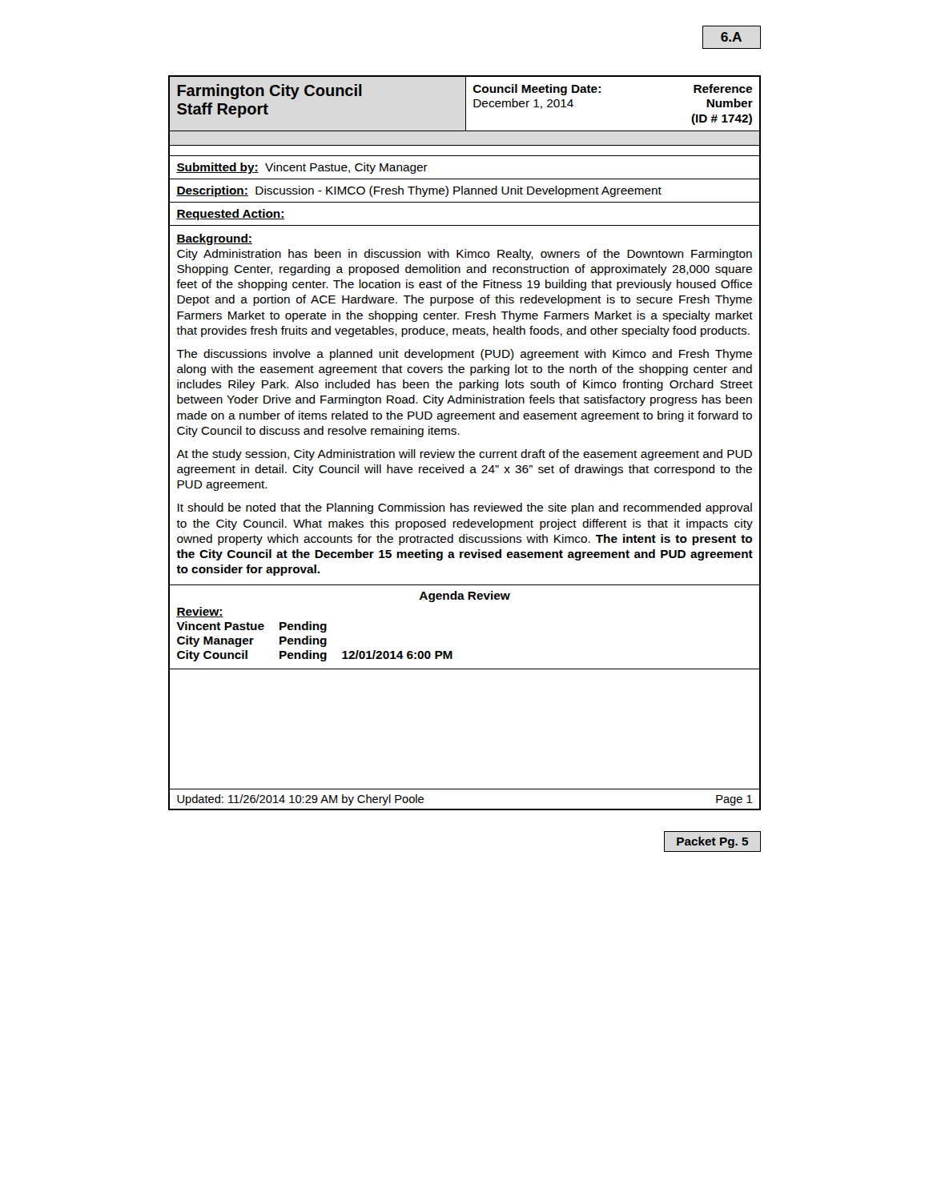6.A
| Farmington City Council Staff Report | Council Meeting Date: December 1, 2014 Reference Number (ID # 1742) |
Submitted by: Vincent Pastue, City Manager
Description: Discussion - KIMCO (Fresh Thyme) Planned Unit Development Agreement
Requested Action:
Background:
City Administration has been in discussion with Kimco Realty, owners of the Downtown Farmington Shopping Center, regarding a proposed demolition and reconstruction of approximately 28,000 square feet of the shopping center. The location is east of the Fitness 19 building that previously housed Office Depot and a portion of ACE Hardware. The purpose of this redevelopment is to secure Fresh Thyme Farmers Market to operate in the shopping center. Fresh Thyme Farmers Market is a specialty market that provides fresh fruits and vegetables, produce, meats, health foods, and other specialty food products.
The discussions involve a planned unit development (PUD) agreement with Kimco and Fresh Thyme along with the easement agreement that covers the parking lot to the north of the shopping center and includes Riley Park. Also included has been the parking lots south of Kimco fronting Orchard Street between Yoder Drive and Farmington Road. City Administration feels that satisfactory progress has been made on a number of items related to the PUD agreement and easement agreement to bring it forward to City Council to discuss and resolve remaining items.
At the study session, City Administration will review the current draft of the easement agreement and PUD agreement in detail. City Council will have received a 24” x 36” set of drawings that correspond to the PUD agreement.
It should be noted that the Planning Commission has reviewed the site plan and recommended approval to the City Council. What makes this proposed redevelopment project different is that it impacts city owned property which accounts for the protracted discussions with Kimco. The intent is to present to the City Council at the December 15 meeting a revised easement agreement and PUD agreement to consider for approval.
Agenda Review
Review:
| Vincent Pastue | Pending | |
| City Manager | Pending | |
| City Council | Pending | 12/01/2014 6:00 PM |
Updated: 11/26/2014 10:29 AM by Cheryl Poole
Page 1
Packet Pg. 5